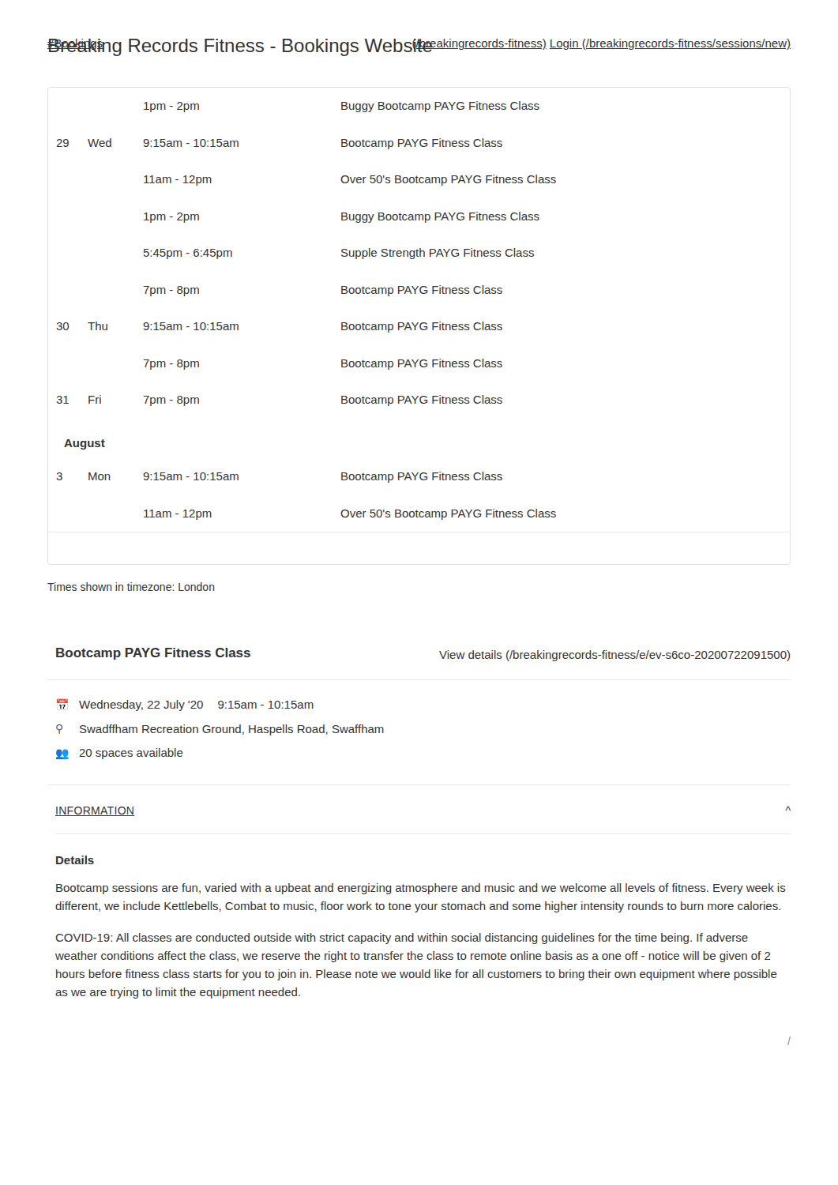Breaking Records Fitness - Bookings Website
#Bookings
(/breakingrecords-fitness) Login (/breakingrecords-fitness/sessions/new)
| | | 1pm - 2pm | Buggy Bootcamp PAYG Fitness Class |
| 29 | Wed | 9:15am - 10:15am | Bootcamp PAYG Fitness Class |
| | | 11am - 12pm | Over 50's Bootcamp PAYG Fitness Class |
| | | 1pm - 2pm | Buggy Bootcamp PAYG Fitness Class |
| | | 5:45pm - 6:45pm | Supple Strength PAYG Fitness Class |
| | | 7pm - 8pm | Bootcamp PAYG Fitness Class |
| 30 | Thu | 9:15am - 10:15am | Bootcamp PAYG Fitness Class |
| | | 7pm - 8pm | Bootcamp PAYG Fitness Class |
| 31 | Fri | 7pm - 8pm | Bootcamp PAYG Fitness Class |
| August |
| 3 | Mon | 9:15am - 10:15am | Bootcamp PAYG Fitness Class |
| | | 11am - 12pm | Over 50's Bootcamp PAYG Fitness Class |
Times shown in timezone: London
Bootcamp PAYG Fitness Class
View details (/breakingrecords-fitness/e/ev-s6co-20200722091500)
📅 Wednesday, 22 July '209:15am - 10:15am
⚲ Swadffham Recreation Ground, Haspells Road, Swaffham
👥 20 spaces available
INFORMATION ^
Details
Bootcamp sessions are fun, varied with a upbeat and energizing atmosphere and music and we welcome all levels of fitness. Every week is different, we include Kettlebells, Combat to music, floor work to tone your stomach and some higher intensity rounds to burn more calories.
COVID-19: All classes are conducted outside with strict capacity and within social distancing guidelines for the time being. If adverse weather conditions affect the class, we reserve the right to transfer the class to remote online basis as a one off - notice will be given of 2 hours before fitness class starts for you to join in. Please note we would like for all customers to bring their own equipment where possible as we are trying to limit the equipment needed.
/